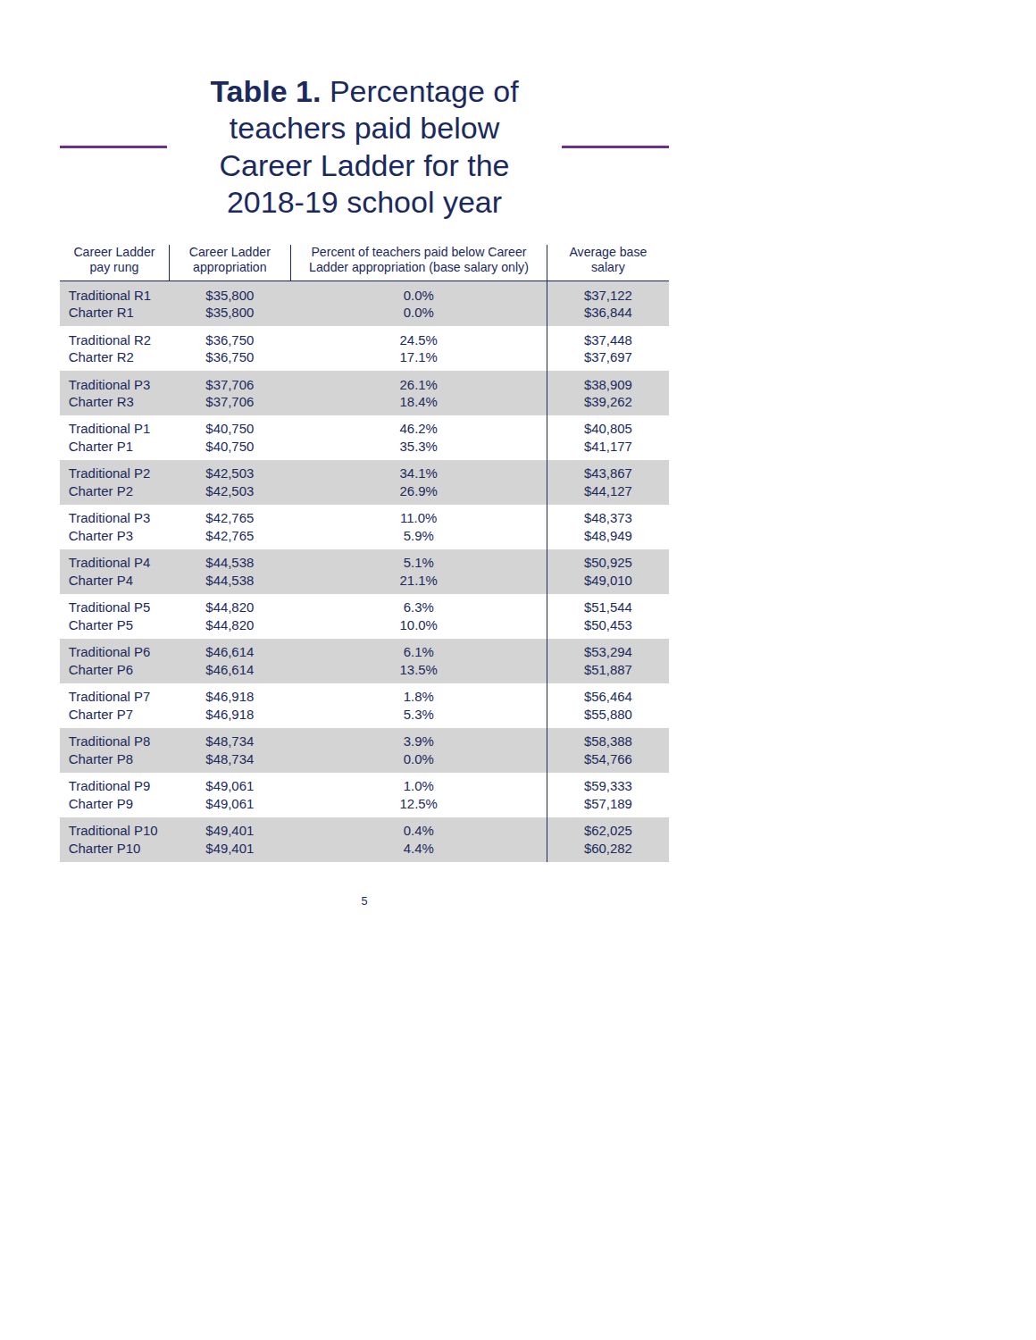Table 1. Percentage of teachers paid below Career Ladder for the 2018-19 school year
| Career Ladder pay rung | Career Ladder appropriation | Percent of teachers paid below Career Ladder appropriation (base salary only) | Average base salary |
| --- | --- | --- | --- |
| Traditional R1 Charter R1 | $35,800 $35,800 | 0.0% 0.0% | $37,122 $36,844 |
| Traditional R2 Charter R2 | $36,750 $36,750 | 24.5% 17.1% | $37,448 $37,697 |
| Traditional P3 Charter R3 | $37,706 $37,706 | 26.1% 18.4% | $38,909 $39,262 |
| Traditional P1 Charter P1 | $40,750 $40,750 | 46.2% 35.3% | $40,805 $41,177 |
| Traditional P2 Charter P2 | $42,503 $42,503 | 34.1% 26.9% | $43,867 $44,127 |
| Traditional P3 Charter P3 | $42,765 $42,765 | 11.0% 5.9% | $48,373 $48,949 |
| Traditional P4 Charter P4 | $44,538 $44,538 | 5.1% 21.1% | $50,925 $49,010 |
| Traditional P5 Charter P5 | $44,820 $44,820 | 6.3% 10.0% | $51,544 $50,453 |
| Traditional P6 Charter P6 | $46,614 $46,614 | 6.1% 13.5% | $53,294 $51,887 |
| Traditional P7 Charter P7 | $46,918 $46,918 | 1.8% 5.3% | $56,464 $55,880 |
| Traditional P8 Charter P8 | $48,734 $48,734 | 3.9% 0.0% | $58,388 $54,766 |
| Traditional P9 Charter P9 | $49,061 $49,061 | 1.0% 12.5% | $59,333 $57,189 |
| Traditional P10 Charter P10 | $49,401 $49,401 | 0.4% 4.4% | $62,025 $60,282 |
5